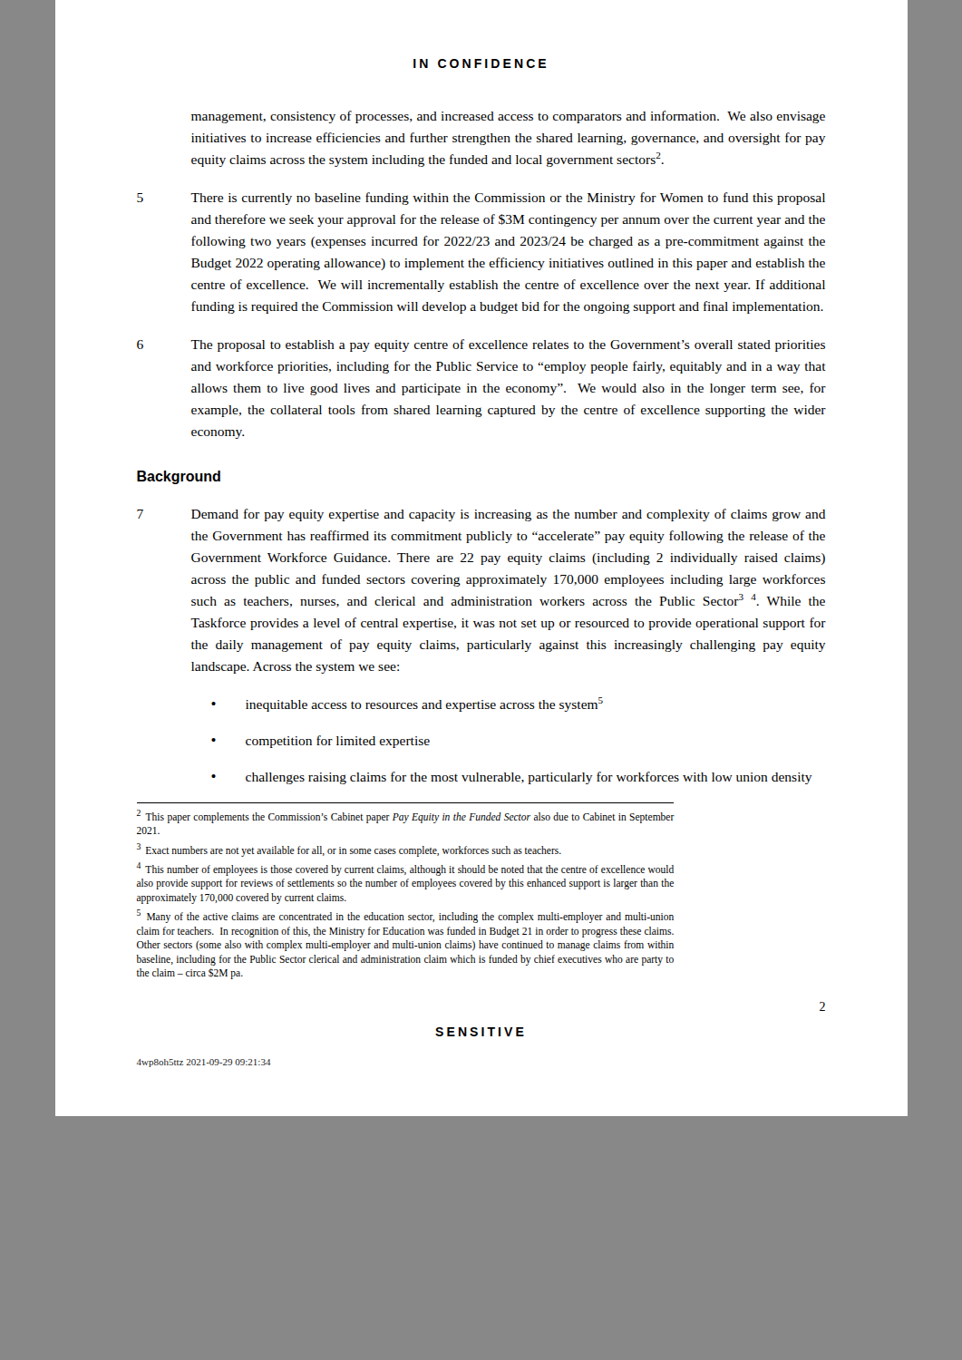IN CONFIDENCE
management, consistency of processes, and increased access to comparators and information. We also envisage initiatives to increase efficiencies and further strengthen the shared learning, governance, and oversight for pay equity claims across the system including the funded and local government sectors2.
5 There is currently no baseline funding within the Commission or the Ministry for Women to fund this proposal and therefore we seek your approval for the release of $3M contingency per annum over the current year and the following two years (expenses incurred for 2022/23 and 2023/24 be charged as a pre-commitment against the Budget 2022 operating allowance) to implement the efficiency initiatives outlined in this paper and establish the centre of excellence. We will incrementally establish the centre of excellence over the next year. If additional funding is required the Commission will develop a budget bid for the ongoing support and final implementation.
6 The proposal to establish a pay equity centre of excellence relates to the Government’s overall stated priorities and workforce priorities, including for the Public Service to “employ people fairly, equitably and in a way that allows them to live good lives and participate in the economy”. We would also in the longer term see, for example, the collateral tools from shared learning captured by the centre of excellence supporting the wider economy.
Background
7 Demand for pay equity expertise and capacity is increasing as the number and complexity of claims grow and the Government has reaffirmed its commitment publicly to “accelerate” pay equity following the release of the Government Workforce Guidance. There are 22 pay equity claims (including 2 individually raised claims) across the public and funded sectors covering approximately 170,000 employees including large workforces such as teachers, nurses, and clerical and administration workers across the Public Sector3 4. While the Taskforce provides a level of central expertise, it was not set up or resourced to provide operational support for the daily management of pay equity claims, particularly against this increasingly challenging pay equity landscape. Across the system we see:
inequitable access to resources and expertise across the system5
competition for limited expertise
challenges raising claims for the most vulnerable, particularly for workforces with low union density
2 This paper complements the Commission’s Cabinet paper Pay Equity in the Funded Sector also due to Cabinet in September 2021.
3 Exact numbers are not yet available for all, or in some cases complete, workforces such as teachers.
4 This number of employees is those covered by current claims, although it should be noted that the centre of excellence would also provide support for reviews of settlements so the number of employees covered by this enhanced support is larger than the approximately 170,000 covered by current claims.
5 Many of the active claims are concentrated in the education sector, including the complex multi-employer and multi-union claim for teachers. In recognition of this, the Ministry for Education was funded in Budget 21 in order to progress these claims. Other sectors (some also with complex multi-employer and multi-union claims) have continued to manage claims from within baseline, including for the Public Sector clerical and administration claim which is funded by chief executives who are party to the claim – circa $2M pa.
2
SENSITIVE
4wp8oh5ttz 2021-09-29 09:21:34